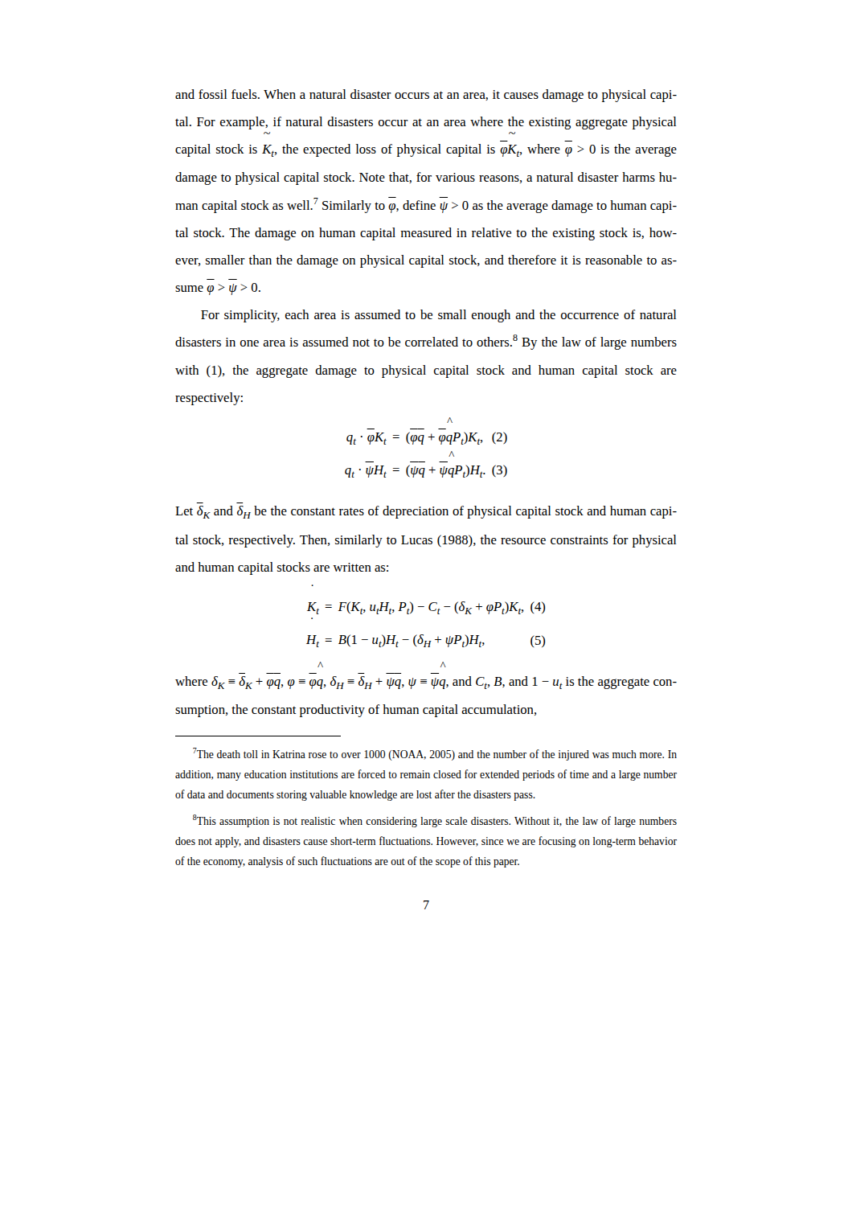and fossil fuels. When a natural disaster occurs at an area, it causes damage to physical capital. For example, if natural disasters occur at an area where the existing aggregate physical capital stock is Kt, the expected loss of physical capital is φKt, where φ > 0 is the average damage to physical capital stock. Note that, for various reasons, a natural disaster harms human capital stock as well.7 Similarly to φ, define ψ > 0 as the average damage to human capital stock. The damage on human capital measured in relative to the existing stock is, however, smaller than the damage on physical capital stock, and therefore it is reasonable to assume φ > ψ > 0.
For simplicity, each area is assumed to be small enough and the occurrence of natural disasters in one area is assumed not to be correlated to others.8 By the law of large numbers with (1), the aggregate damage to physical capital stock and human capital stock are respectively:
| q t · φ K t | = | ( φ q + φ q P t ) K t , | (2) |
| q t · ψ H t | = | ( ψ q + ψ q P t ) H t . | (3) |
Let δK and δH be the constant rates of depreciation of physical capital stock and human capital stock, respectively. Then, similarly to Lucas (1988), the resource constraints for physical and human capital stocks are written as:
| K t | = | F ( K t , u t H t , P t ) − C t − ( δ K + φP t ) K t , | (4) |
| H t | = | B (1 − u t ) H t − ( δ H + ψP t ) H t , | (5) |
where δK ≡ δK + φq, φ ≡ φq, δH ≡ δH + ψq, ψ ≡ ψq, and Ct, B, and 1 − ut is the aggregate consumption, the constant productivity of human capital accumulation,
7The death toll in Katrina rose to over 1000 (NOAA, 2005) and the number of the injured was much more. In addition, many education institutions are forced to remain closed for extended periods of time and a large number of data and documents storing valuable knowledge are lost after the disasters pass.
8This assumption is not realistic when considering large scale disasters. Without it, the law of large numbers does not apply, and disasters cause short-term fluctuations. However, since we are focusing on long-term behavior of the economy, analysis of such fluctuations are out of the scope of this paper.
7